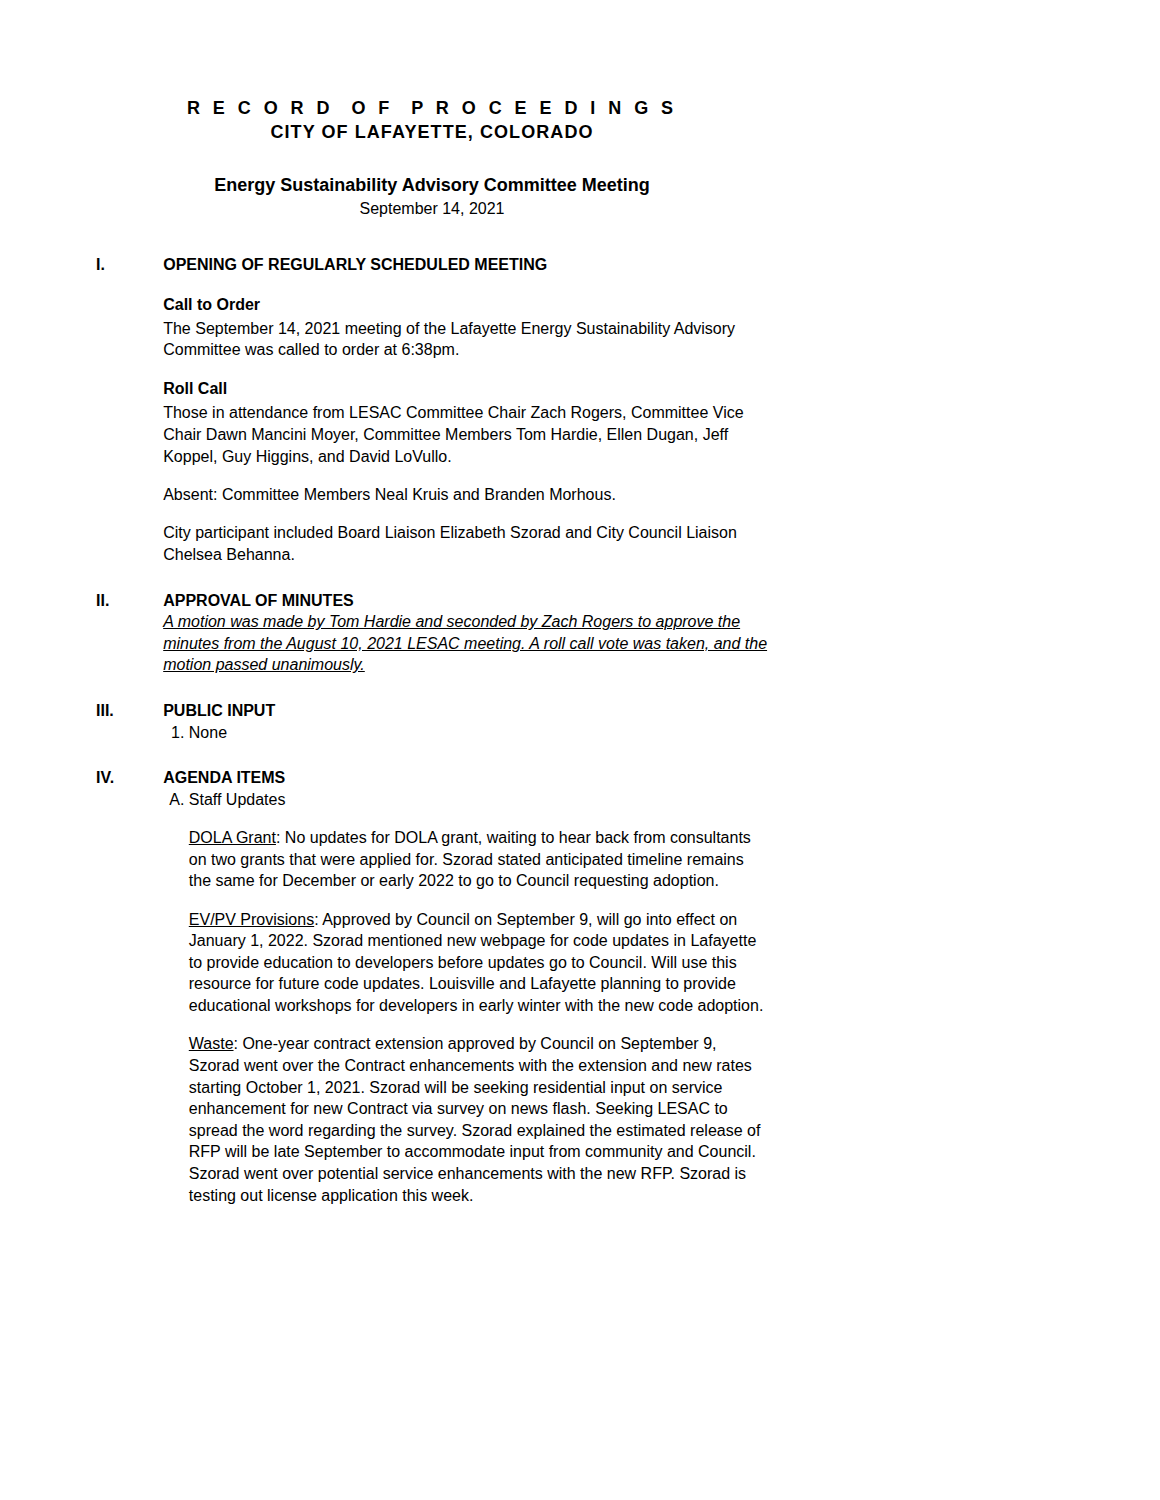R E C O R D O F P R O C E E D I N G S
CITY OF LAFAYETTE, COLORADO
Energy Sustainability Advisory Committee Meeting
September 14, 2021
I. Opening of Regularly Scheduled Meeting
Call to Order
The September 14, 2021 meeting of the Lafayette Energy Sustainability Advisory Committee was called to order at 6:38pm.
Roll Call
Those in attendance from LESAC Committee Chair Zach Rogers, Committee Vice Chair Dawn Mancini Moyer, Committee Members Tom Hardie, Ellen Dugan, Jeff Koppel, Guy Higgins, and David LoVullo.
Absent: Committee Members Neal Kruis and Branden Morhous.
City participant included Board Liaison Elizabeth Szorad and City Council Liaison Chelsea Behanna.
II. Approval of Minutes
A motion was made by Tom Hardie and seconded by Zach Rogers to approve the minutes from the August 10, 2021 LESAC meeting. A roll call vote was taken, and the motion passed unanimously.
III. Public Input
None
IV. Agenda Items
Staff Updates
DOLA Grant: No updates for DOLA grant, waiting to hear back from consultants on two grants that were applied for. Szorad stated anticipated timeline remains the same for December or early 2022 to go to Council requesting adoption.
EV/PV Provisions: Approved by Council on September 9, will go into effect on January 1, 2022. Szorad mentioned new webpage for code updates in Lafayette to provide education to developers before updates go to Council. Will use this resource for future code updates. Louisville and Lafayette planning to provide educational workshops for developers in early winter with the new code adoption.
Waste: One-year contract extension approved by Council on September 9, Szorad went over the Contract enhancements with the extension and new rates starting October 1, 2021. Szorad will be seeking residential input on service enhancement for new Contract via survey on news flash. Seeking LESAC to spread the word regarding the survey. Szorad explained the estimated release of RFP will be late September to accommodate input from community and Council. Szorad went over potential service enhancements with the new RFP. Szorad is testing out license application this week.